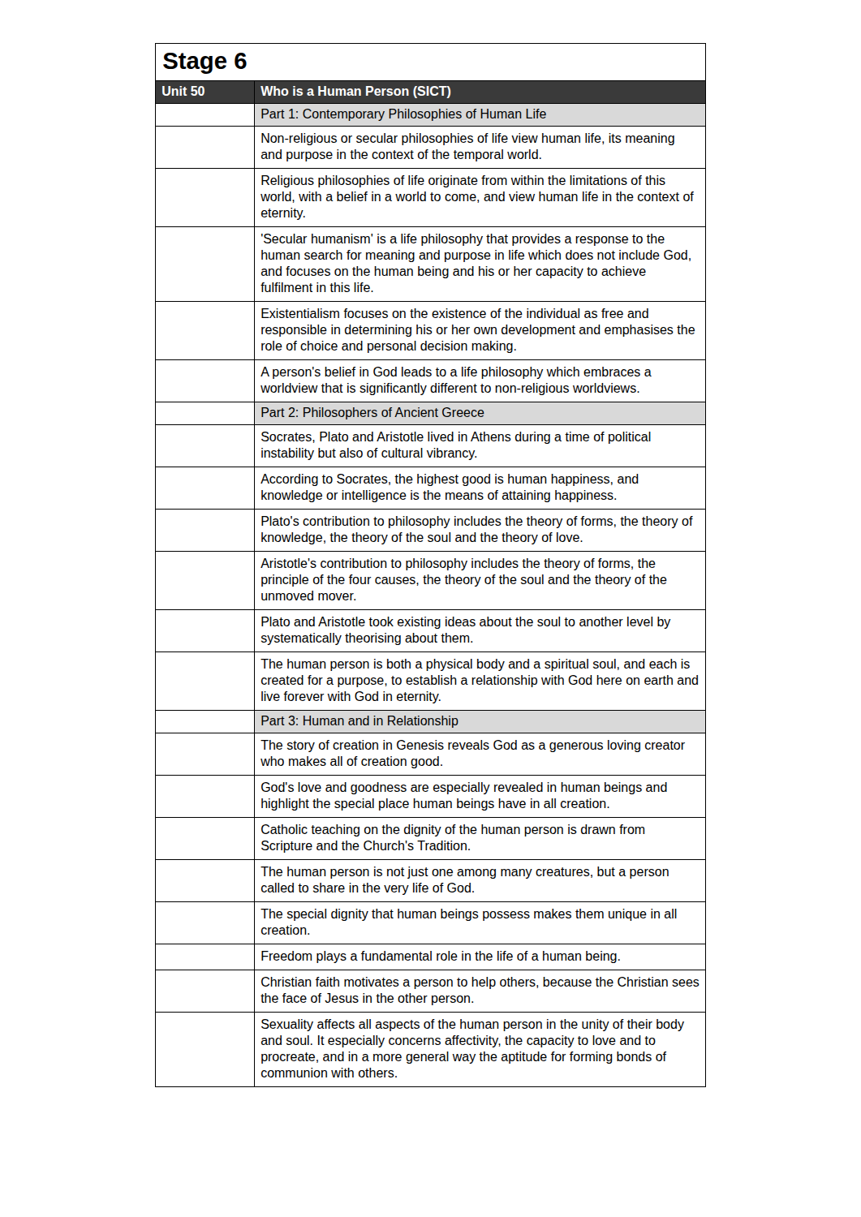| Stage 6 |
| Unit 50 | Who is a Human Person (SICT) |
| | Part 1: Contemporary Philosophies of Human Life |
| | Non-religious or secular philosophies of life view human life, its meaning and purpose in the context of the temporal world. |
| | Religious philosophies of life originate from within the limitations of this world, with a belief in a world to come, and view human life in the context of eternity. |
| | 'Secular humanism' is a life philosophy that provides a response to the human search for meaning and purpose in life which does not include God, and focuses on the human being and his or her capacity to achieve fulfilment in this life. |
| | Existentialism focuses on the existence of the individual as free and responsible in determining his or her own development and emphasises the role of choice and personal decision making. |
| | A person's belief in God leads to a life philosophy which embraces a worldview that is significantly different to non-religious worldviews. |
| | Part 2: Philosophers of Ancient Greece |
| | Socrates, Plato and Aristotle lived in Athens during a time of political instability but also of cultural vibrancy. |
| | According to Socrates, the highest good is human happiness, and knowledge or intelligence is the means of attaining happiness. |
| | Plato's contribution to philosophy includes the theory of forms, the theory of knowledge, the theory of the soul and the theory of love. |
| | Aristotle's contribution to philosophy includes the theory of forms, the principle of the four causes, the theory of the soul and the theory of the unmoved mover. |
| | Plato and Aristotle took existing ideas about the soul to another level by systematically theorising about them. |
| | The human person is both a physical body and a spiritual soul, and each is created for a purpose, to establish a relationship with God here on earth and live forever with God in eternity. |
| | Part 3: Human and in Relationship |
| | The story of creation in Genesis reveals God as a generous loving creator who makes all of creation good. |
| | God's love and goodness are especially revealed in human beings and highlight the special place human beings have in all creation. |
| | Catholic teaching on the dignity of the human person is drawn from Scripture and the Church's Tradition. |
| | The human person is not just one among many creatures, but a person called to share in the very life of God. |
| | The special dignity that human beings possess makes them unique in all creation. |
| | Freedom plays a fundamental role in the life of a human being. |
| | Christian faith motivates a person to help others, because the Christian sees the face of Jesus in the other person. |
| | Sexuality affects all aspects of the human person in the unity of their body and soul. It especially concerns affectivity, the capacity to love and to procreate, and in a more general way the aptitude for forming bonds of communion with others. |